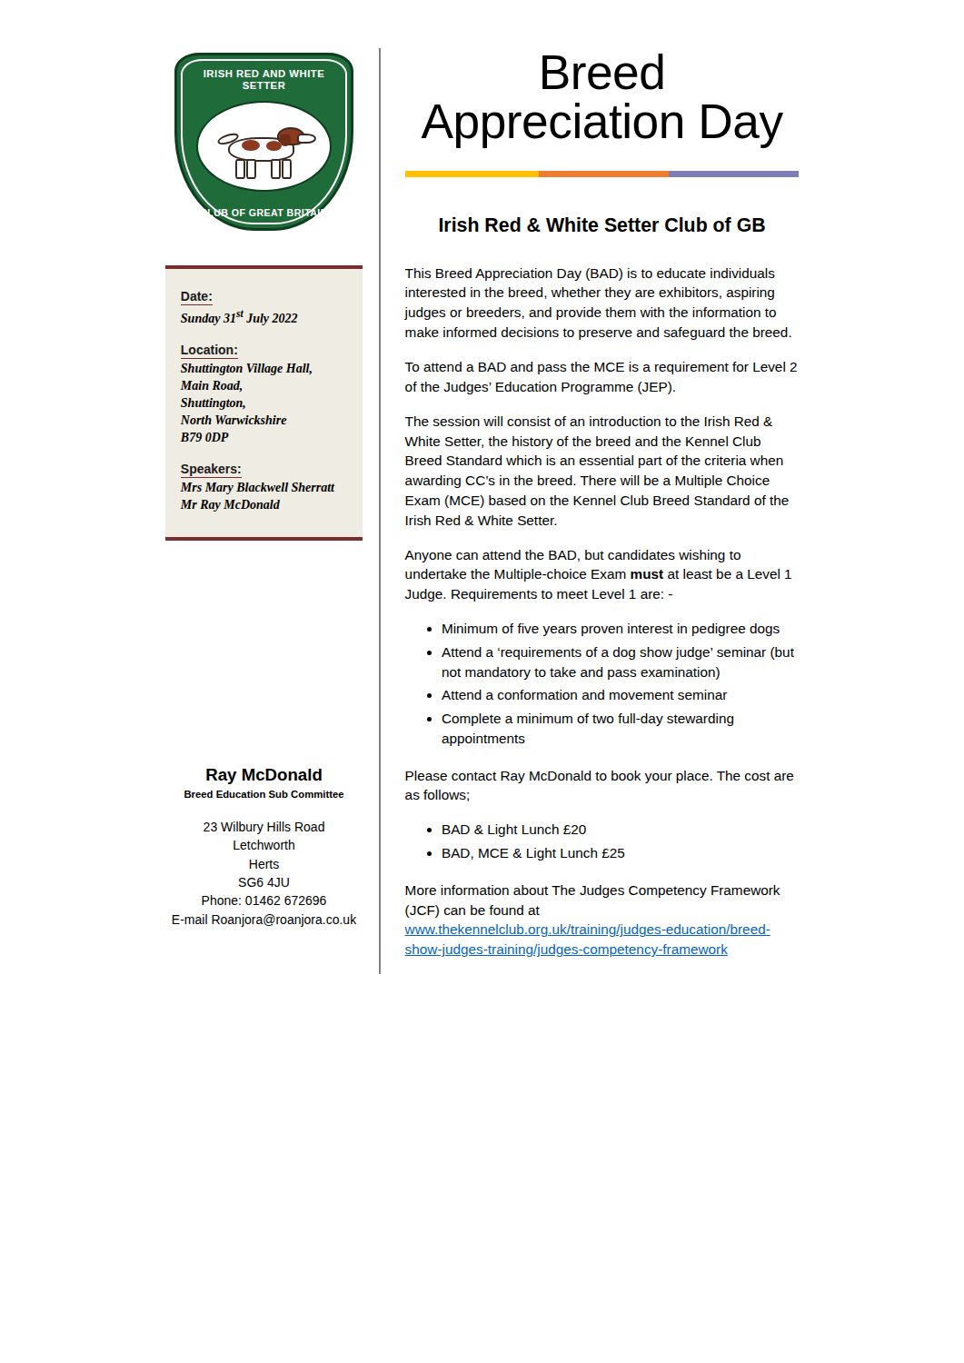IRISH RED AND WHITE
SETTER
CLUB OF GREAT BRITAIN
Date:
Sunday 31st July 2022
Location:
Shuttington Village Hall,
Main Road,
Shuttington,
North Warwickshire
B79 0DP
Speakers:
Mrs Mary Blackwell Sherratt
Mr Ray McDonald
Ray McDonald
Breed Education Sub Committee
23 Wilbury Hills Road
Letchworth
Herts
SG6 4JU
Phone: 01462 672696
E-mail Roanjora@roanjora.co.uk
Breed Appreciation Day
Irish Red & White Setter Club of GB
This Breed Appreciation Day (BAD) is to educate individuals interested in the breed, whether they are exhibitors, aspiring judges or breeders, and provide them with the information to make informed decisions to preserve and safeguard the breed.
To attend a BAD and pass the MCE is a requirement for Level 2 of the Judges’ Education Programme (JEP).
The session will consist of an introduction to the Irish Red & White Setter, the history of the breed and the Kennel Club Breed Standard which is an essential part of the criteria when awarding CC’s in the breed. There will be a Multiple Choice Exam (MCE) based on the Kennel Club Breed Standard of the Irish Red & White Setter.
Anyone can attend the BAD, but candidates wishing to undertake the Multiple-choice Exam must at least be a Level 1 Judge. Requirements to meet Level 1 are: -
Minimum of five years proven interest in pedigree dogs
Attend a ‘requirements of a dog show judge’ seminar (but not mandatory to take and pass examination)
Attend a conformation and movement seminar
Complete a minimum of two full-day stewarding appointments
Please contact Ray McDonald to book your place. The cost are as follows;
BAD & Light Lunch £20
BAD, MCE & Light Lunch £25
More information about The Judges Competency Framework (JCF) can be found at www.thekennelclub.org.uk/training/judges-education/breed-show-judges-training/judges-competency-framework